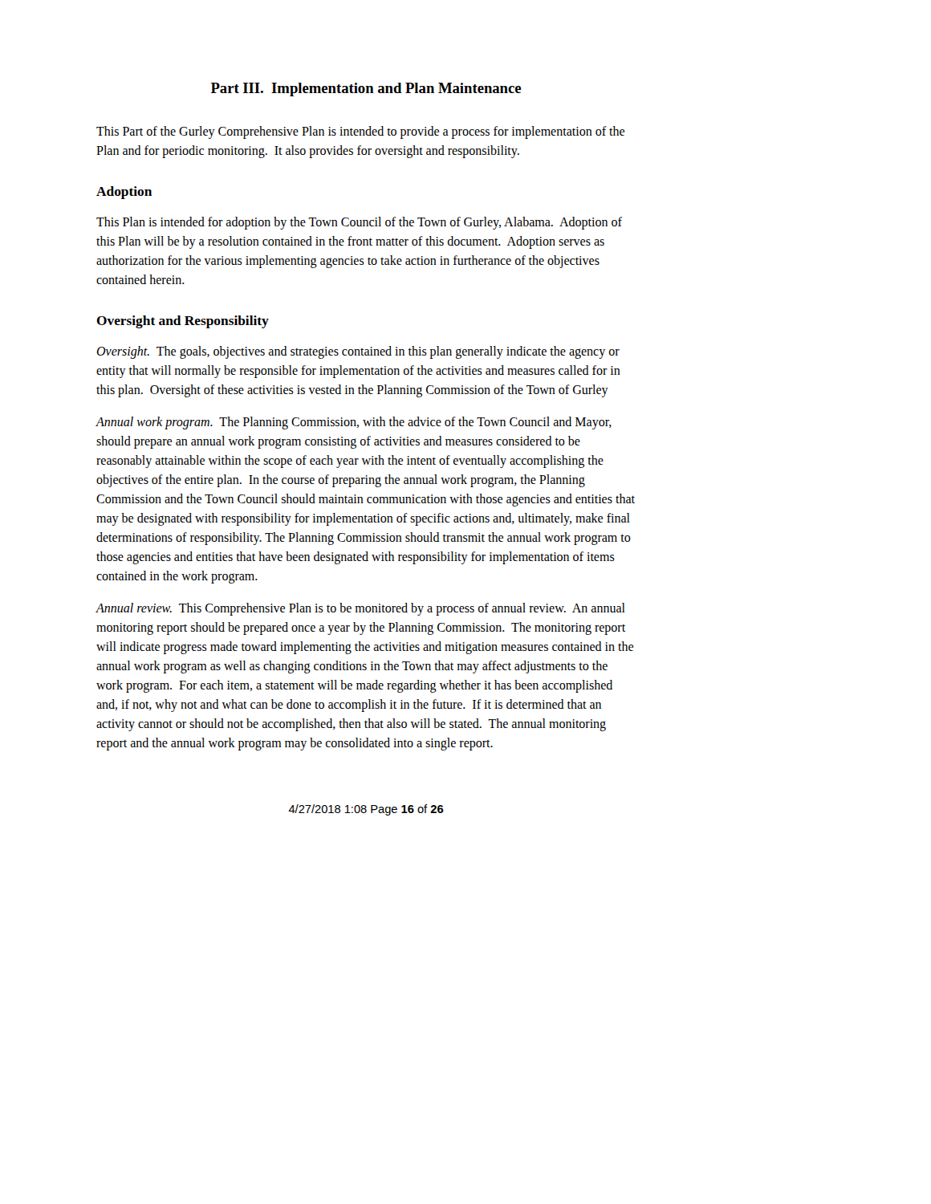Part III. Implementation and Plan Maintenance
This Part of the Gurley Comprehensive Plan is intended to provide a process for implementation of the Plan and for periodic monitoring. It also provides for oversight and responsibility.
Adoption
This Plan is intended for adoption by the Town Council of the Town of Gurley, Alabama. Adoption of this Plan will be by a resolution contained in the front matter of this document. Adoption serves as authorization for the various implementing agencies to take action in furtherance of the objectives contained herein.
Oversight and Responsibility
Oversight. The goals, objectives and strategies contained in this plan generally indicate the agency or entity that will normally be responsible for implementation of the activities and measures called for in this plan. Oversight of these activities is vested in the Planning Commission of the Town of Gurley
Annual work program. The Planning Commission, with the advice of the Town Council and Mayor, should prepare an annual work program consisting of activities and measures considered to be reasonably attainable within the scope of each year with the intent of eventually accomplishing the objectives of the entire plan. In the course of preparing the annual work program, the Planning Commission and the Town Council should maintain communication with those agencies and entities that may be designated with responsibility for implementation of specific actions and, ultimately, make final determinations of responsibility. The Planning Commission should transmit the annual work program to those agencies and entities that have been designated with responsibility for implementation of items contained in the work program.
Annual review. This Comprehensive Plan is to be monitored by a process of annual review. An annual monitoring report should be prepared once a year by the Planning Commission. The monitoring report will indicate progress made toward implementing the activities and mitigation measures contained in the annual work program as well as changing conditions in the Town that may affect adjustments to the work program. For each item, a statement will be made regarding whether it has been accomplished and, if not, why not and what can be done to accomplish it in the future. If it is determined that an activity cannot or should not be accomplished, then that also will be stated. The annual monitoring report and the annual work program may be consolidated into a single report.
4/27/2018 1:08 Page 16 of 26